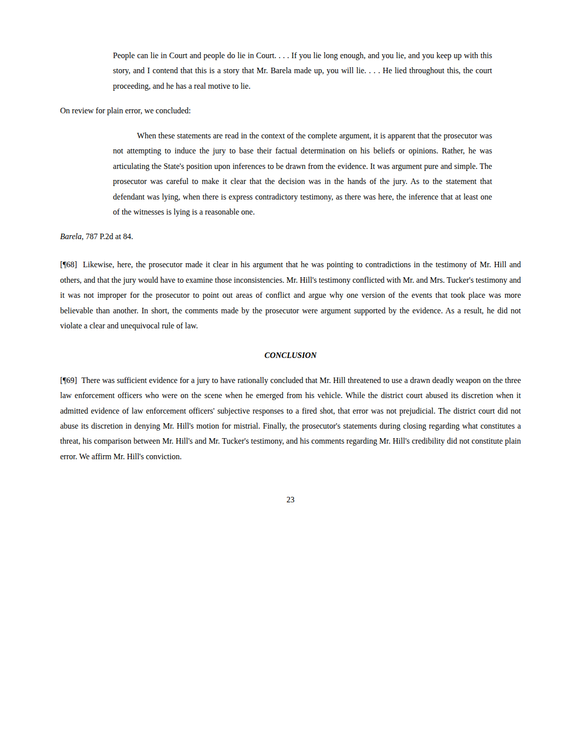People can lie in Court and people do lie in Court. . . . If you lie long enough, and you lie, and you keep up with this story, and I contend that this is a story that Mr. Barela made up, you will lie. . . . He lied throughout this, the court proceeding, and he has a real motive to lie.
On review for plain error, we concluded:
When these statements are read in the context of the complete argument, it is apparent that the prosecutor was not attempting to induce the jury to base their factual determination on his beliefs or opinions. Rather, he was articulating the State's position upon inferences to be drawn from the evidence. It was argument pure and simple. The prosecutor was careful to make it clear that the decision was in the hands of the jury. As to the statement that defendant was lying, when there is express contradictory testimony, as there was here, the inference that at least one of the witnesses is lying is a reasonable one.
Barela, 787 P.2d at 84.
[¶68] Likewise, here, the prosecutor made it clear in his argument that he was pointing to contradictions in the testimony of Mr. Hill and others, and that the jury would have to examine those inconsistencies. Mr. Hill's testimony conflicted with Mr. and Mrs. Tucker's testimony and it was not improper for the prosecutor to point out areas of conflict and argue why one version of the events that took place was more believable than another. In short, the comments made by the prosecutor were argument supported by the evidence. As a result, he did not violate a clear and unequivocal rule of law.
CONCLUSION
[¶69] There was sufficient evidence for a jury to have rationally concluded that Mr. Hill threatened to use a drawn deadly weapon on the three law enforcement officers who were on the scene when he emerged from his vehicle. While the district court abused its discretion when it admitted evidence of law enforcement officers' subjective responses to a fired shot, that error was not prejudicial. The district court did not abuse its discretion in denying Mr. Hill's motion for mistrial. Finally, the prosecutor's statements during closing regarding what constitutes a threat, his comparison between Mr. Hill's and Mr. Tucker's testimony, and his comments regarding Mr. Hill's credibility did not constitute plain error. We affirm Mr. Hill's conviction.
23